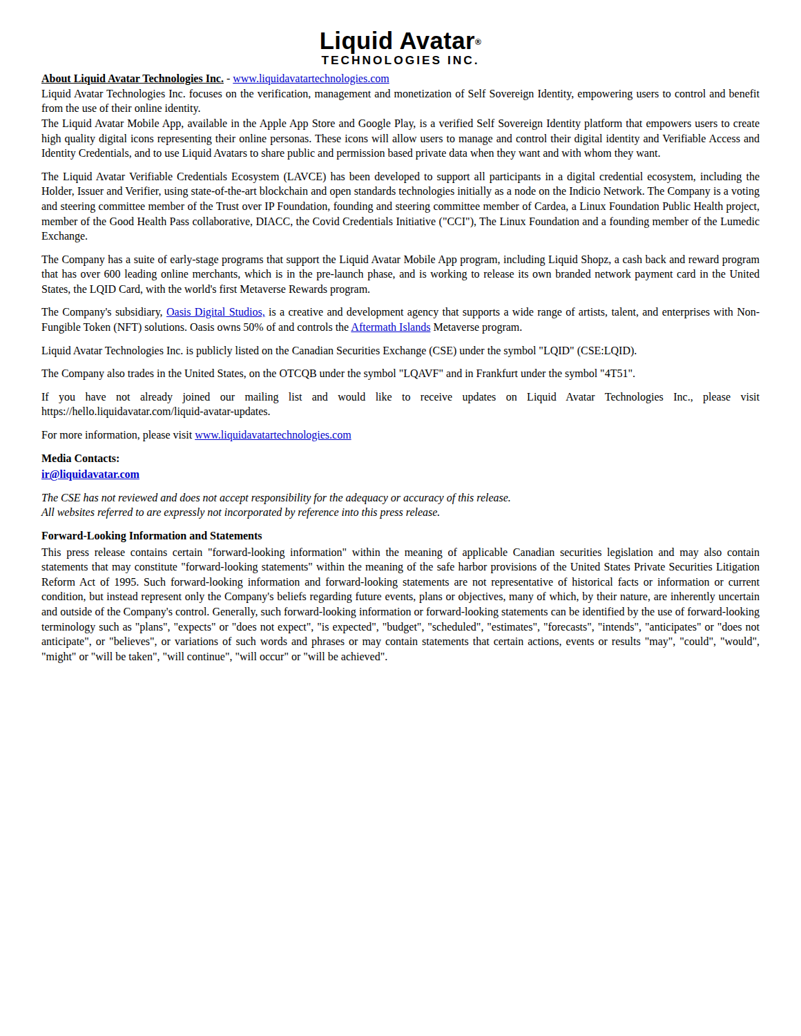Liquid Avatar®
TECHNOLOGIES INC.
About Liquid Avatar Technologies Inc. - www.liquidavatartechnologies.com
Liquid Avatar Technologies Inc. focuses on the verification, management and monetization of Self Sovereign Identity, empowering users to control and benefit from the use of their online identity.
The Liquid Avatar Mobile App, available in the Apple App Store and Google Play, is a verified Self Sovereign Identity platform that empowers users to create high quality digital icons representing their online personas. These icons will allow users to manage and control their digital identity and Verifiable Access and Identity Credentials, and to use Liquid Avatars to share public and permission based private data when they want and with whom they want.
The Liquid Avatar Verifiable Credentials Ecosystem (LAVCE) has been developed to support all participants in a digital credential ecosystem, including the Holder, Issuer and Verifier, using state-of-the-art blockchain and open standards technologies initially as a node on the Indicio Network. The Company is a voting and steering committee member of the Trust over IP Foundation, founding and steering committee member of Cardea, a Linux Foundation Public Health project, member of the Good Health Pass collaborative, DIACC, the Covid Credentials Initiative ("CCI"), The Linux Foundation and a founding member of the Lumedic Exchange.
The Company has a suite of early-stage programs that support the Liquid Avatar Mobile App program, including Liquid Shopz, a cash back and reward program that has over 600 leading online merchants, which is in the pre-launch phase, and is working to release its own branded network payment card in the United States, the LQID Card, with the world's first Metaverse Rewards program.
The Company's subsidiary, Oasis Digital Studios, is a creative and development agency that supports a wide range of artists, talent, and enterprises with Non-Fungible Token (NFT) solutions. Oasis owns 50% of and controls the Aftermath Islands Metaverse program.
Liquid Avatar Technologies Inc. is publicly listed on the Canadian Securities Exchange (CSE) under the symbol "LQID" (CSE:LQID).
The Company also trades in the United States, on the OTCQB under the symbol "LQAVF" and in Frankfurt under the symbol "4T51".
If you have not already joined our mailing list and would like to receive updates on Liquid Avatar Technologies Inc., please visit https://hello.liquidavatar.com/liquid-avatar-updates.
For more information, please visit www.liquidavatartechnologies.com
Media Contacts:
ir@liquidavatar.com
The CSE has not reviewed and does not accept responsibility for the adequacy or accuracy of this release.
All websites referred to are expressly not incorporated by reference into this press release.
Forward-Looking Information and Statements
This press release contains certain "forward-looking information" within the meaning of applicable Canadian securities legislation and may also contain statements that may constitute "forward-looking statements" within the meaning of the safe harbor provisions of the United States Private Securities Litigation Reform Act of 1995. Such forward-looking information and forward-looking statements are not representative of historical facts or information or current condition, but instead represent only the Company's beliefs regarding future events, plans or objectives, many of which, by their nature, are inherently uncertain and outside of the Company's control. Generally, such forward-looking information or forward-looking statements can be identified by the use of forward-looking terminology such as "plans", "expects" or "does not expect", "is expected", "budget", "scheduled", "estimates", "forecasts", "intends", "anticipates" or "does not anticipate", or "believes", or variations of such words and phrases or may contain statements that certain actions, events or results "may", "could", "would", "might" or "will be taken", "will continue", "will occur" or "will be achieved".